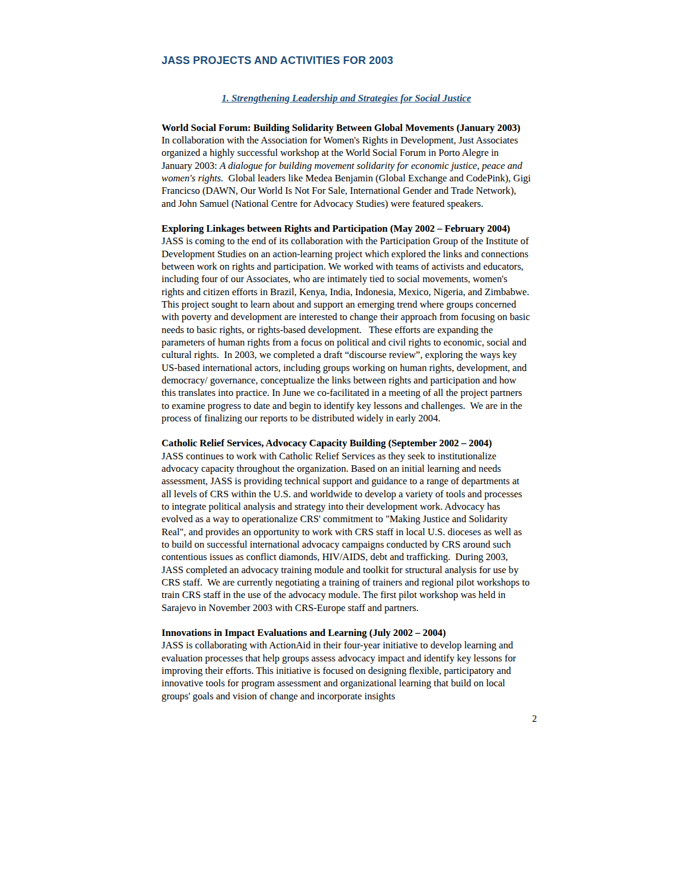JASS PROJECTS AND ACTIVITIES FOR 2003
1. Strengthening Leadership and Strategies for Social Justice
World Social Forum: Building Solidarity Between Global Movements (January 2003)
In collaboration with the Association for Women's Rights in Development, Just Associates organized a highly successful workshop at the World Social Forum in Porto Alegre in January 2003: A dialogue for building movement solidarity for economic justice, peace and women's rights. Global leaders like Medea Benjamin (Global Exchange and CodePink), Gigi Francicso (DAWN, Our World Is Not For Sale, International Gender and Trade Network), and John Samuel (National Centre for Advocacy Studies) were featured speakers.
Exploring Linkages between Rights and Participation (May 2002 – February 2004)
JASS is coming to the end of its collaboration with the Participation Group of the Institute of Development Studies on an action-learning project which explored the links and connections between work on rights and participation. We worked with teams of activists and educators, including four of our Associates, who are intimately tied to social movements, women's rights and citizen efforts in Brazil, Kenya, India, Indonesia, Mexico, Nigeria, and Zimbabwe. This project sought to learn about and support an emerging trend where groups concerned with poverty and development are interested to change their approach from focusing on basic needs to basic rights, or rights-based development. These efforts are expanding the parameters of human rights from a focus on political and civil rights to economic, social and cultural rights. In 2003, we completed a draft “discourse review”, exploring the ways key US-based international actors, including groups working on human rights, development, and democracy/ governance, conceptualize the links between rights and participation and how this translates into practice. In June we co-facilitated in a meeting of all the project partners to examine progress to date and begin to identify key lessons and challenges. We are in the process of finalizing our reports to be distributed widely in early 2004.
Catholic Relief Services, Advocacy Capacity Building (September 2002 – 2004)
JASS continues to work with Catholic Relief Services as they seek to institutionalize advocacy capacity throughout the organization. Based on an initial learning and needs assessment, JASS is providing technical support and guidance to a range of departments at all levels of CRS within the U.S. and worldwide to develop a variety of tools and processes to integrate political analysis and strategy into their development work. Advocacy has evolved as a way to operationalize CRS' commitment to "Making Justice and Solidarity Real", and provides an opportunity to work with CRS staff in local U.S. dioceses as well as to build on successful international advocacy campaigns conducted by CRS around such contentious issues as conflict diamonds, HIV/AIDS, debt and trafficking. During 2003, JASS completed an advocacy training module and toolkit for structural analysis for use by CRS staff. We are currently negotiating a training of trainers and regional pilot workshops to train CRS staff in the use of the advocacy module. The first pilot workshop was held in Sarajevo in November 2003 with CRS-Europe staff and partners.
Innovations in Impact Evaluations and Learning (July 2002 – 2004)
JASS is collaborating with ActionAid in their four-year initiative to develop learning and evaluation processes that help groups assess advocacy impact and identify key lessons for improving their efforts. This initiative is focused on designing flexible, participatory and innovative tools for program assessment and organizational learning that build on local groups' goals and vision of change and incorporate insights
2